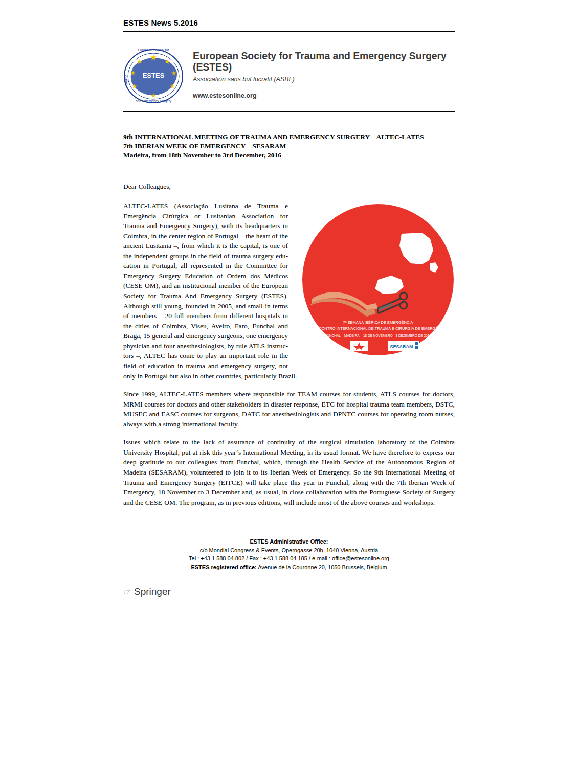ESTES News 5.2016
ESTES European Society for and Emergency Surgery Trauma
European Society for Trauma and Emergency Surgery (ESTES)
Association sans but lucratif (ASBL)
www.estesonline.org
9th INTERNATIONAL MEETING OF TRAUMA AND EMERGENCY SURGERY – ALTEC-LATES
7th IBERIAN WEEK OF EMERGENCY – SESARAM
Madeira, from 18th November to 3rd December, 2016
Dear Colleagues,
7ª SEMANA IBÉRICA DE EMERGÊNCIA 9º ENCONTRO INTERNACIONAL DE TRAUMA E CIRURGIA DE EMERGÊNCIA FUNCHAL MADEIRA 18 DE NOVEMBRO - 3 DEZEMBRO DE 2016 SESARAM
ALTEC-LATES (Associação Lusitana de Trauma e Emergência Cirúrgica or Lusitanian Association for Trauma and Emergency Surgery), with its headquarters in Coimbra, in the center region of Portugal – the heart of the ancient Lusitania –, from which it is the capital, is one of the independent groups in the field of trauma surgery education in Portugal, all represented in the Committee for Emergency Surgery Education of Ordem dos Médicos (CESE-OM), and an institucional member of the European Society for Trauma And Emergency Surgery (ESTES). Although still young, founded in 2005, and small in terms of members – 20 full members from different hospitals in the cities of Coimbra, Viseu, Aveiro, Faro, Funchal and Braga, 15 general and emergency surgeons, one emergency physician and four anesthesiologists, by rule ATLS instructors –, ALTEC has come to play an important role in the field of education in trauma and emergency surgery, not only in Portugal but also in other countries, particularly Brazil.
Since 1999, ALTEC-LATES members where responsible for TEAM courses for students, ATLS courses for doctors, MRMI courses for doctors and other stakeholders in disaster response, ETC for hospital trauma team members, DSTC, MUSEC and EASC courses for surgeons, DATC for anesthesiologists and DPNTC courses for operating room nurses, always with a strong international faculty.
Issues which relate to the lack of assurance of continuity of the surgical simulation laboratory of the Coimbra University Hospital, put at risk this year‘s International Meeting, in its usual format. We have therefore to express our deep gratitude to our colleagues from Funchal, which, through the Health Service of the Autonomous Region of Madeira (SESARAM), volunteered to join it to its Iberian Week of Emergency. So the 9th International Meeting of Trauma and Emergency Surgery (EITCE) will take place this year in Funchal, along with the 7th Iberian Week of Emergency, 18 November to 3 December and, as usual, in close collaboration with the Portuguese Society of Surgery and the CESE-OM. The program, as in previous editions, will include most of the above courses and workshops.
ESTES Administrative Office:
c/o Mondial Congress & Events, Operngasse 20b, 1040 Vienna, Austria
Tel : +43 1 588 04 802 / Fax : +43 1 588 04 185 / e-mail : office@estesonline.org
ESTES registered office: Avenue de la Couronne 20, 1050 Brussels, Belgium
☞ Springer